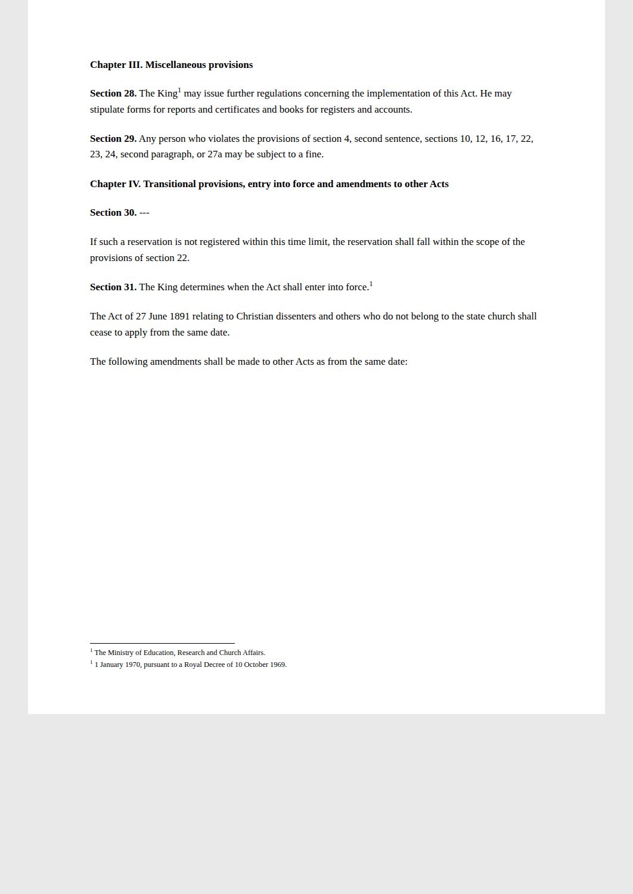Chapter III. Miscellaneous provisions
Section 28. The King1 may issue further regulations concerning the implementation of this Act. He may stipulate forms for reports and certificates and books for registers and accounts.
Section 29. Any person who violates the provisions of section 4, second sentence, sections 10, 12, 16, 17, 22, 23, 24, second paragraph, or 27a may be subject to a fine.
Chapter IV. Transitional provisions, entry into force and amendments to other Acts
Section 30. ---
If such a reservation is not registered within this time limit, the reservation shall fall within the scope of the provisions of section 22.
Section 31. The King determines when the Act shall enter into force.1
The Act of 27 June 1891 relating to Christian dissenters and others who do not belong to the state church shall cease to apply from the same date.
The following amendments shall be made to other Acts as from the same date:
1 The Ministry of Education, Research and Church Affairs.
1 1 January 1970, pursuant to a Royal Decree of 10 October 1969.